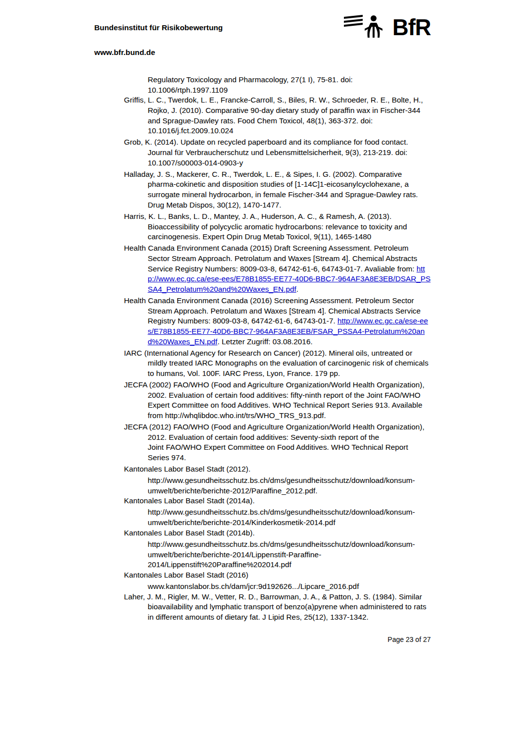Bundesinstitut für Risikobewertung
BfR
www.bfr.bund.de
Regulatory Toxicology and Pharmacology, 27(1 I), 75-81. doi:
10.1006/rtph.1997.1109
Griffis, L. C., Twerdok, L. E., Francke-Carroll, S., Biles, R. W., Schroeder, R. E., Bolte, H., Rojko, J. (2010). Comparative 90-day dietary study of paraffin wax in Fischer-344 and Sprague-Dawley rats. Food Chem Toxicol, 48(1), 363-372. doi: 10.1016/j.fct.2009.10.024
Grob, K. (2014). Update on recycled paperboard and its compliance for food contact. Journal für Verbraucherschutz und Lebensmittelsicherheit, 9(3), 213-219. doi: 10.1007/s00003-014-0903-y
Halladay, J. S., Mackerer, C. R., Twerdok, L. E., & Sipes, I. G. (2002). Comparative pharma-cokinetic and disposition studies of [1-14C]1-eicosanylcyclohexane, a surrogate mineral hydrocarbon, in female Fischer-344 and Sprague-Dawley rats. Drug Metab Dispos, 30(12), 1470-1477.
Harris, K. L., Banks, L. D., Mantey, J. A., Huderson, A. C., & Ramesh, A. (2013). Bioaccessibility of polycyclic aromatic hydrocarbons: relevance to toxicity and carcinogenesis. Expert Opin Drug Metab Toxicol, 9(11), 1465-1480
Health Canada Environment Canada (2015) Draft Screening Assessment. Petroleum Sector Stream Approach. Petrolatum and Waxes [Stream 4]. Chemical Abstracts Service Registry Numbers: 8009-03-8, 64742-61-6, 64743-01-7. Avaliable from: http://www.ec.gc.ca/ese-ees/E78B1855-EE77-40D6-BBC7-964AF3A8E3EB/DSAR_PSSA4_Petrolatum%20and%20Waxes_EN.pdf.
Health Canada Environment Canada (2016) Screening Assessment. Petroleum Sector Stream Approach. Petrolatum and Waxes [Stream 4]. Chemical Abstracts Service Registry Numbers: 8009-03-8, 64742-61-6, 64743-01-7. http://www.ec.gc.ca/ese-ees/E78B1855-EE77-40D6-BBC7-964AF3A8E3EB/FSAR_PSSA4-Petrolatum%20and%20Waxes_EN.pdf. Letzter Zugriff: 03.08.2016.
IARC (International Agency for Research on Cancer) (2012). Mineral oils, untreated or mildly treated IARC Monographs on the evaluation of carcinogenic risk of chemicals to humans, Vol. 100F. IARC Press, Lyon, France. 179 pp.
JECFA (2002) FAO/WHO (Food and Agriculture Organization/World Health Organization), 2002. Evaluation of certain food additives: fifty-ninth report of the Joint FAO/WHO Expert Committee on food Additives. WHO Technical Report Series 913. Available from http://whqlibdoc.who.int/trs/WHO_TRS_913.pdf.
JECFA (2012) FAO/WHO (Food and Agriculture Organization/World Health Organization), 2012. Evaluation of certain food additives: Seventy-sixth report of the
Joint FAO/WHO Expert Committee on Food Additives. WHO Technical Report Series 974.
Kantonales Labor Basel Stadt (2012).
http://www.gesundheitsschutz.bs.ch/dms/gesundheitsschutz/download/konsum-umwelt/berichte/berichte-2012/Paraffine_2012.pdf.
Kantonales Labor Basel Stadt (2014a).
http://www.gesundheitsschutz.bs.ch/dms/gesundheitsschutz/download/konsum-umwelt/berichte/berichte-2014/Kinderkosmetik-2014.pdf
Kantonales Labor Basel Stadt (2014b).
http://www.gesundheitsschutz.bs.ch/dms/gesundheitsschutz/download/konsum-umwelt/berichte/berichte-2014/Lippenstift-Paraffine-2014/Lippenstift%20Paraffine%202014.pdf
Kantonales Labor Basel Stadt (2016)
www.kantonslabor.bs.ch/dam/jcr:9d192626.../Lipcare_2016.pdf
Laher, J. M., Rigler, M. W., Vetter, R. D., Barrowman, J. A., & Patton, J. S. (1984). Similar bioavailability and lymphatic transport of benzo(a)pyrene when administered to rats in different amounts of dietary fat. J Lipid Res, 25(12), 1337-1342.
Page 23 of 27